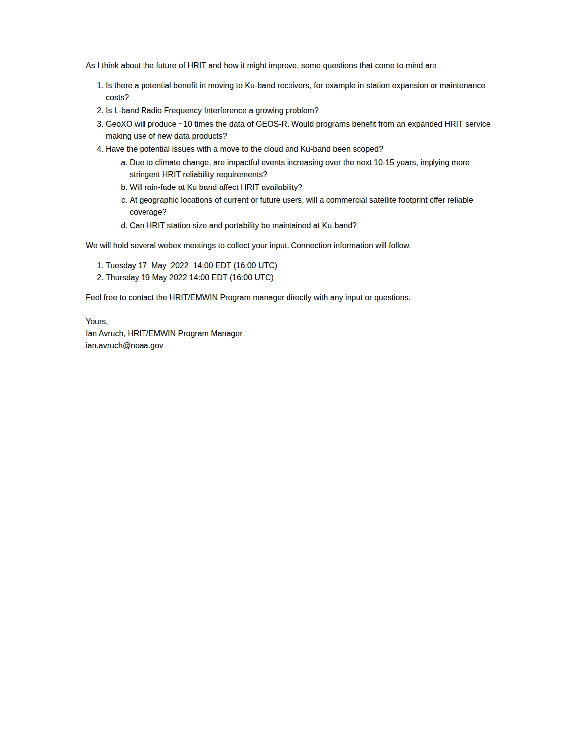As I think about the future of HRIT and how it might improve, some questions that come to mind are
Is there a potential benefit in moving to Ku-band receivers, for example in station expansion or maintenance costs?
Is L-band Radio Frequency Interference a growing problem?
GeoXO will produce ~10 times the data of GEOS-R. Would programs benefit from an expanded HRIT service making use of new data products?
Have the potential issues with a move to the cloud and Ku-band been scoped?
Due to climate change, are impactful events increasing over the next 10-15 years, implying more stringent HRIT reliability requirements?
Will rain-fade at Ku band affect HRIT availability?
At geographic locations of current or future users, will a commercial satellite footprint offer reliable coverage?
Can HRIT station size and portability be maintained at Ku-band?
We will hold several webex meetings to collect your input. Connection information will follow.
Tuesday 17 May 2022 14:00 EDT (16:00 UTC)
Thursday 19 May 2022 14:00 EDT (16:00 UTC)
Feel free to contact the HRIT/EMWIN Program manager directly with any input or questions.
Yours,
Ian Avruch, HRIT/EMWIN Program Manager
ian.avruch@noaa.gov